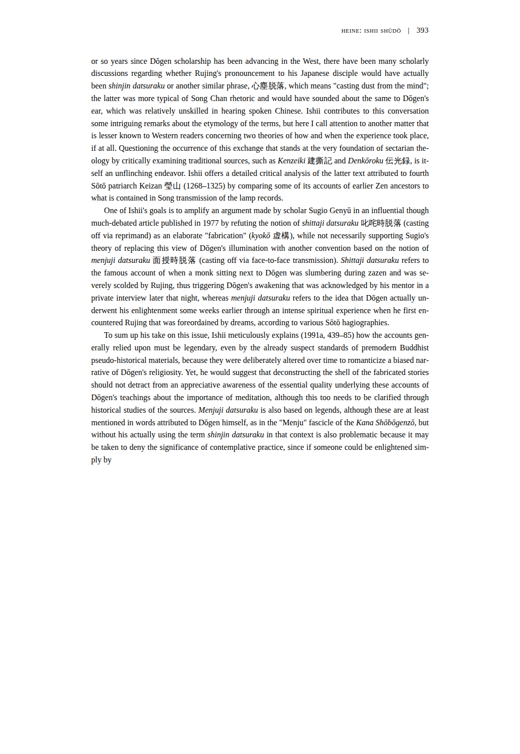heine: ishii shūdō | 393
or so years since Dōgen scholarship has been advancing in the West, there have been many scholarly discussions regarding whether Rujing's pronouncement to his Japanese disciple would have actually been shinjin datsuraku or another similar phrase, 心塵脱落, which means "casting dust from the mind"; the latter was more typical of Song Chan rhetoric and would have sounded about the same to Dōgen's ear, which was relatively unskilled in hearing spoken Chinese. Ishii contributes to this conversation some intriguing remarks about the etymology of the terms, but here I call attention to another matter that is lesser known to Western readers concerning two theories of how and when the experience took place, if at all. Questioning the occurrence of this exchange that stands at the very foundation of sectarian theology by critically examining traditional sources, such as Kenzeiki 建撕記 and Denkōroku 伝光録, is itself an unflinching endeavor. Ishii offers a detailed critical analysis of the latter text attributed to fourth Sōtō patriarch Keizan 瑩山 (1268–1325) by comparing some of its accounts of earlier Zen ancestors to what is contained in Song transmission of the lamp records.
One of Ishii's goals is to amplify an argument made by scholar Sugio Genyū in an influential though much-debated article published in 1977 by refuting the notion of shittaji datsuraku 叱咤時脱落 (casting off via reprimand) as an elaborate "fabrication" (kyokō 虚構), while not necessarily supporting Sugio's theory of replacing this view of Dōgen's illumination with another convention based on the notion of menjuji datsuraku 面授時脱落 (casting off via face-to-face transmission). Shittaji datsuraku refers to the famous account of when a monk sitting next to Dōgen was slumbering during zazen and was severely scolded by Rujing, thus triggering Dōgen's awakening that was acknowledged by his mentor in a private interview later that night, whereas menjuji datsuraku refers to the idea that Dōgen actually underwent his enlightenment some weeks earlier through an intense spiritual experience when he first encountered Rujing that was foreordained by dreams, according to various Sōtō hagiographies.
To sum up his take on this issue, Ishii meticulously explains (1991a, 439–85) how the accounts generally relied upon must be legendary, even by the already suspect standards of premodern Buddhist pseudo-historical materials, because they were deliberately altered over time to romanticize a biased narrative of Dōgen's religiosity. Yet, he would suggest that deconstructing the shell of the fabricated stories should not detract from an appreciative awareness of the essential quality underlying these accounts of Dōgen's teachings about the importance of meditation, although this too needs to be clarified through historical studies of the sources. Menjuji datsuraku is also based on legends, although these are at least mentioned in words attributed to Dōgen himself, as in the "Menju" fascicle of the Kana Shōbōgenzō, but without his actually using the term shinjin datsuraku in that context is also problematic because it may be taken to deny the significance of contemplative practice, since if someone could be enlightened simply by